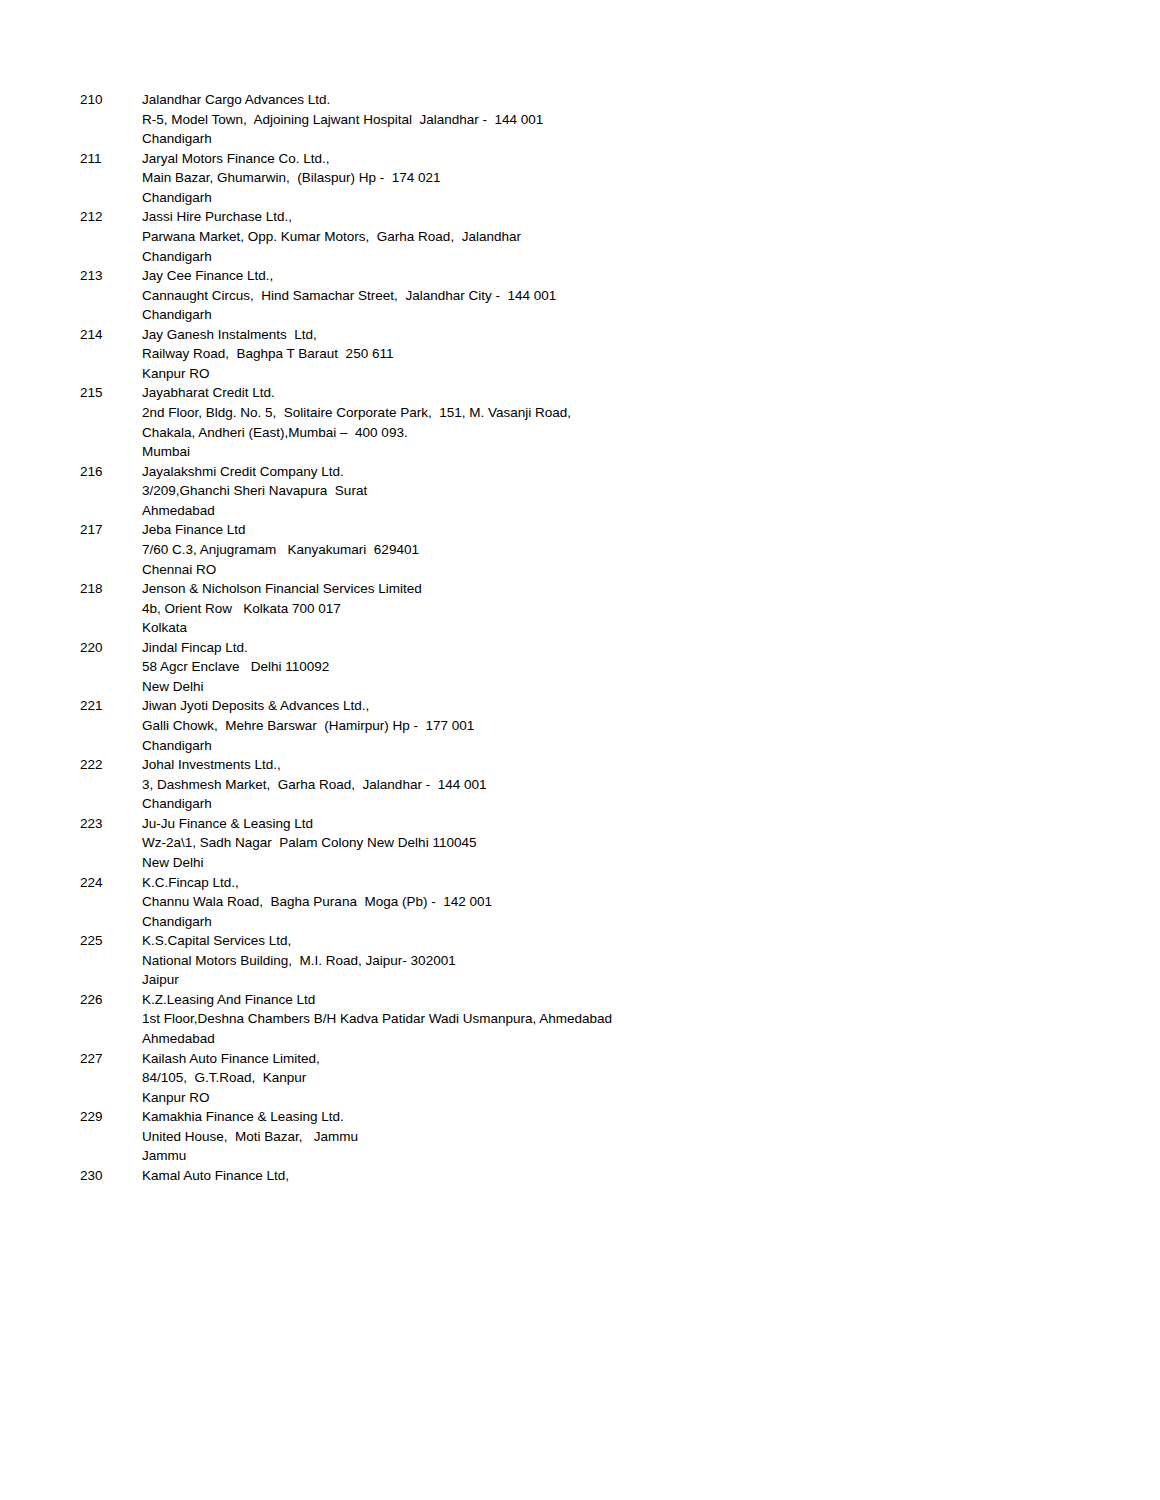| 210 | Jalandhar Cargo Advances Ltd. R-5, Model Town, Adjoining Lajwant Hospital Jalandhar - 144 001 Chandigarh |
| 211 | Jaryal Motors Finance Co. Ltd., Main Bazar, Ghumarwin, (Bilaspur) Hp - 174 021 Chandigarh |
| 212 | Jassi Hire Purchase Ltd., Parwana Market, Opp. Kumar Motors, Garha Road, Jalandhar Chandigarh |
| 213 | Jay Cee Finance Ltd., Cannaught Circus, Hind Samachar Street, Jalandhar City - 144 001 Chandigarh |
| 214 | Jay Ganesh Instalments Ltd, Railway Road, Baghpa T Baraut 250 611 Kanpur RO |
| 215 | Jayabharat Credit Ltd. 2nd Floor, Bldg. No. 5, Solitaire Corporate Park, 151, M. Vasanji Road, Chakala, Andheri (East),Mumbai – 400 093. Mumbai |
| 216 | Jayalakshmi Credit Company Ltd. 3/209,Ghanchi Sheri Navapura Surat Ahmedabad |
| 217 | Jeba Finance Ltd 7/60 C.3, Anjugramam Kanyakumari 629401 Chennai RO |
| 218 | Jenson & Nicholson Financial Services Limited 4b, Orient Row Kolkata 700 017 Kolkata |
| 220 | Jindal Fincap Ltd. 58 Agcr Enclave Delhi 110092 New Delhi |
| 221 | Jiwan Jyoti Deposits & Advances Ltd., Galli Chowk, Mehre Barswar (Hamirpur) Hp - 177 001 Chandigarh |
| 222 | Johal Investments Ltd., 3, Dashmesh Market, Garha Road, Jalandhar - 144 001 Chandigarh |
| 223 | Ju-Ju Finance & Leasing Ltd Wz-2a\1, Sadh Nagar Palam Colony New Delhi 110045 New Delhi |
| 224 | K.C.Fincap Ltd., Channu Wala Road, Bagha Purana Moga (Pb) - 142 001 Chandigarh |
| 225 | K.S.Capital Services Ltd, National Motors Building, M.I. Road, Jaipur- 302001 Jaipur |
| 226 | K.Z.Leasing And Finance Ltd 1st Floor,Deshna Chambers B/H Kadva Patidar Wadi Usmanpura, Ahmedabad Ahmedabad |
| 227 | Kailash Auto Finance Limited, 84/105, G.T.Road, Kanpur Kanpur RO |
| 229 | Kamakhia Finance & Leasing Ltd. United House, Moti Bazar, Jammu Jammu |
| 230 | Kamal Auto Finance Ltd, |